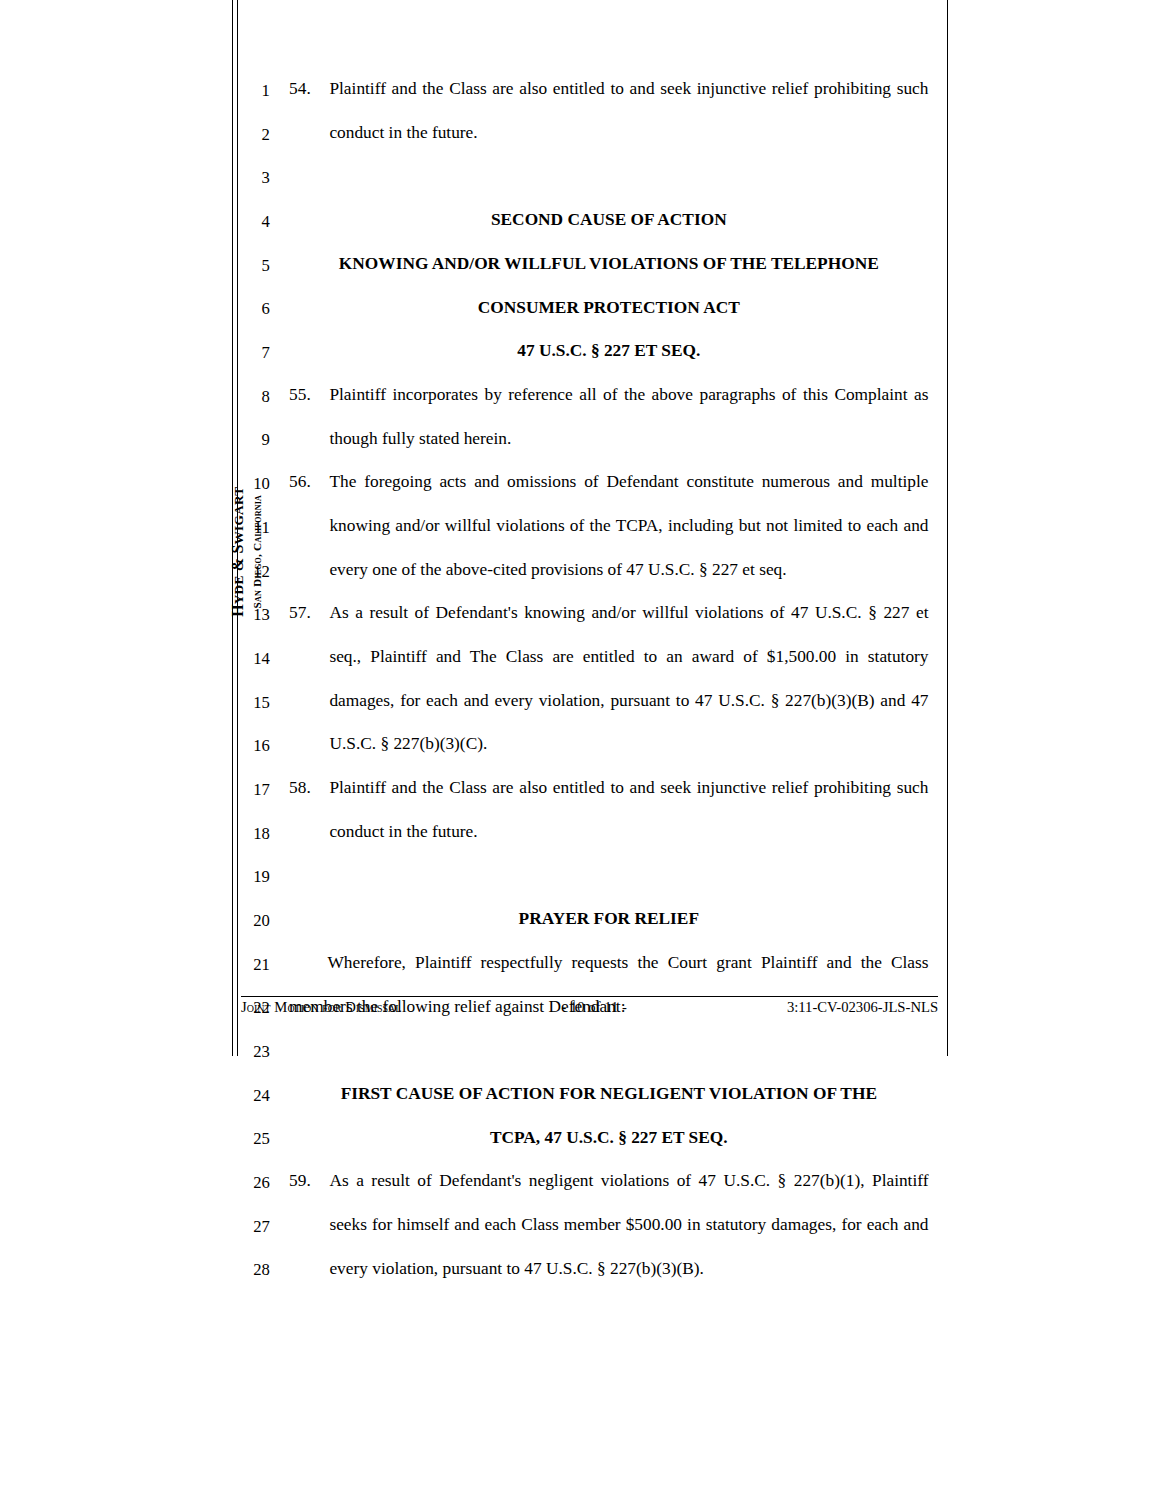1
2
3
4
5
6
7
8
9
10
11
12
13
14
15
16
17
18
19
20
21
22
23
24
25
26
27
28
HYDE & SWIGART
San Diego, California
54. Plaintiff and the Class are also entitled to and seek injunctive relief prohibiting such conduct in the future.
SECOND CAUSE OF ACTION
KNOWING AND/OR WILLFUL VIOLATIONS OF THE TELEPHONE
CONSUMER PROTECTION ACT
47 U.S.C. § 227 ET SEQ.
55. Plaintiff incorporates by reference all of the above paragraphs of this Complaint as though fully stated herein.
56. The foregoing acts and omissions of Defendant constitute numerous and multiple knowing and/or willful violations of the TCPA, including but not limited to each and every one of the above-cited provisions of 47 U.S.C. § 227 et seq.
57. As a result of Defendant's knowing and/or willful violations of 47 U.S.C. § 227 et seq., Plaintiff and The Class are entitled to an award of $1,500.00 in statutory damages, for each and every violation, pursuant to 47 U.S.C. § 227(b)(3)(B) and 47 U.S.C. § 227(b)(3)(C).
58. Plaintiff and the Class are also entitled to and seek injunctive relief prohibiting such conduct in the future.
PRAYER FOR RELIEF
Wherefore, Plaintiff respectfully requests the Court grant Plaintiff and the Class members the following relief against Defendant:
FIRST CAUSE OF ACTION FOR NEGLIGENT VIOLATION OF THE
TCPA, 47 U.S.C. § 227 ET SEQ.
59. As a result of Defendant's negligent violations of 47 U.S.C. § 227(b)(1), Plaintiff seeks for himself and each Class member $500.00 in statutory damages, for each and every violation, pursuant to 47 U.S.C. § 227(b)(3)(B).
Joint Motion for Dismissal - 10 of 11 - 3:11-CV-02306-JLS-NLS